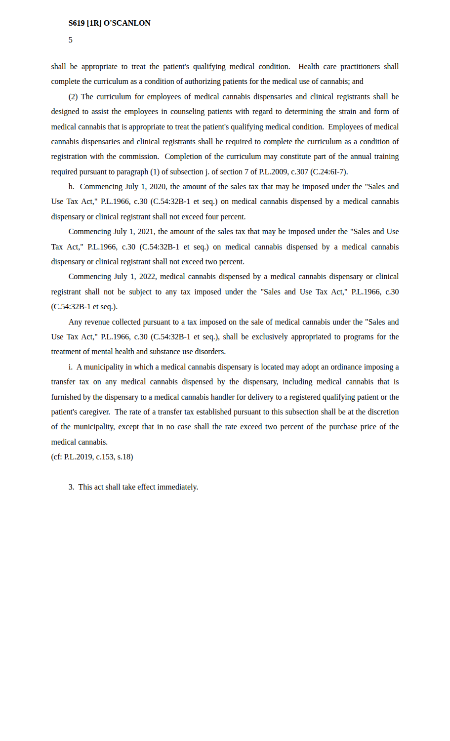S619 [1R] O'SCANLON
5
shall be appropriate to treat the patient's qualifying medical condition. Health care practitioners shall complete the curriculum as a condition of authorizing patients for the medical use of cannabis; and
(2) The curriculum for employees of medical cannabis dispensaries and clinical registrants shall be designed to assist the employees in counseling patients with regard to determining the strain and form of medical cannabis that is appropriate to treat the patient's qualifying medical condition. Employees of medical cannabis dispensaries and clinical registrants shall be required to complete the curriculum as a condition of registration with the commission. Completion of the curriculum may constitute part of the annual training required pursuant to paragraph (1) of subsection j. of section 7 of P.L.2009, c.307 (C.24:6I-7).
h. Commencing July 1, 2020, the amount of the sales tax that may be imposed under the "Sales and Use Tax Act," P.L.1966, c.30 (C.54:32B-1 et seq.) on medical cannabis dispensed by a medical cannabis dispensary or clinical registrant shall not exceed four percent.
Commencing July 1, 2021, the amount of the sales tax that may be imposed under the "Sales and Use Tax Act," P.L.1966, c.30 (C.54:32B-1 et seq.) on medical cannabis dispensed by a medical cannabis dispensary or clinical registrant shall not exceed two percent.
Commencing July 1, 2022, medical cannabis dispensed by a medical cannabis dispensary or clinical registrant shall not be subject to any tax imposed under the "Sales and Use Tax Act," P.L.1966, c.30 (C.54:32B-1 et seq.).
Any revenue collected pursuant to a tax imposed on the sale of medical cannabis under the "Sales and Use Tax Act," P.L.1966, c.30 (C.54:32B-1 et seq.), shall be exclusively appropriated to programs for the treatment of mental health and substance use disorders.
i. A municipality in which a medical cannabis dispensary is located may adopt an ordinance imposing a transfer tax on any medical cannabis dispensed by the dispensary, including medical cannabis that is furnished by the dispensary to a medical cannabis handler for delivery to a registered qualifying patient or the patient's caregiver. The rate of a transfer tax established pursuant to this subsection shall be at the discretion of the municipality, except that in no case shall the rate exceed two percent of the purchase price of the medical cannabis.
(cf: P.L.2019, c.153, s.18)
3. This act shall take effect immediately.